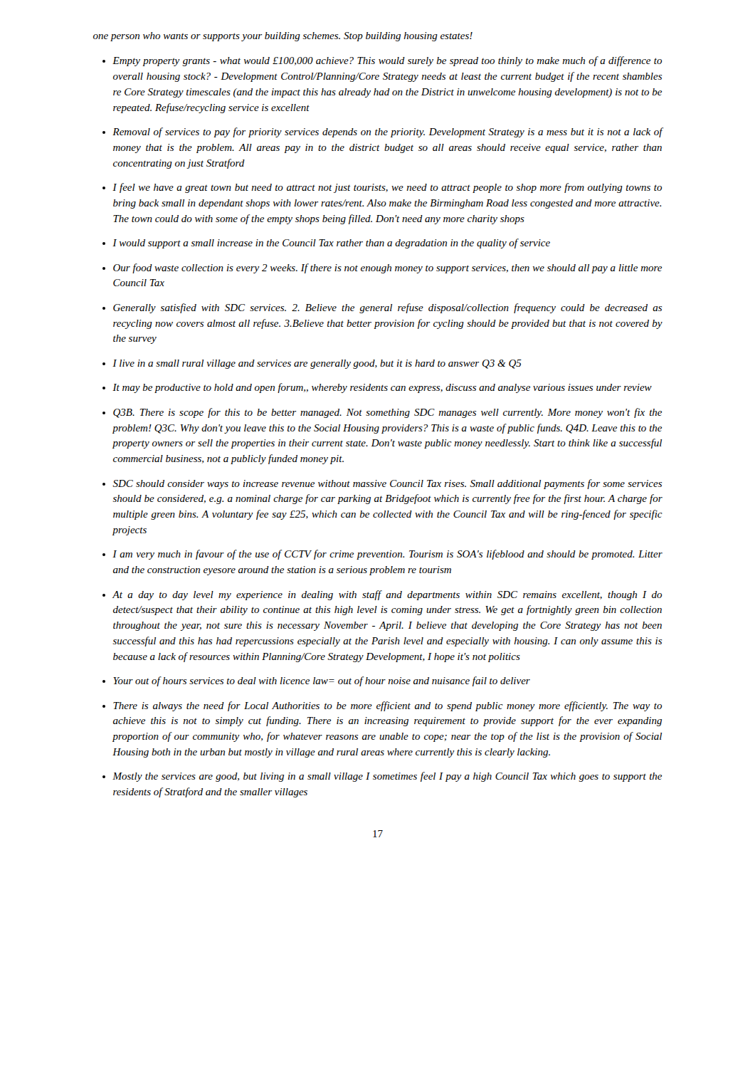one person who wants or supports your building schemes. Stop building housing estates!
Empty property grants - what would £100,000 achieve? This would surely be spread too thinly to make much of a difference to overall housing stock? - Development Control/Planning/Core Strategy needs at least the current budget if the recent shambles re Core Strategy timescales (and the impact this has already had on the District in unwelcome housing development) is not to be repeated. Refuse/recycling service is excellent
Removal of services to pay for priority services depends on the priority. Development Strategy is a mess but it is not a lack of money that is the problem. All areas pay in to the district budget so all areas should receive equal service, rather than concentrating on just Stratford
I feel we have a great town but need to attract not just tourists, we need to attract people to shop more from outlying towns to bring back small in dependant shops with lower rates/rent. Also make the Birmingham Road less congested and more attractive. The town could do with some of the empty shops being filled. Don't need any more charity shops
I would support a small increase in the Council Tax rather than a degradation in the quality of service
Our food waste collection is every 2 weeks. If there is not enough money to support services, then we should all pay a little more Council Tax
Generally satisfied with SDC services. 2. Believe the general refuse disposal/collection frequency could be decreased as recycling now covers almost all refuse. 3.Believe that better provision for cycling should be provided but that is not covered by the survey
I live in a small rural village and services are generally good, but it is hard to answer Q3 & Q5
It may be productive to hold and open forum,, whereby residents can express, discuss and analyse various issues under review
Q3B. There is scope for this to be better managed. Not something SDC manages well currently. More money won't fix the problem! Q3C. Why don't you leave this to the Social Housing providers? This is a waste of public funds. Q4D. Leave this to the property owners or sell the properties in their current state. Don't waste public money needlessly. Start to think like a successful commercial business, not a publicly funded money pit.
SDC should consider ways to increase revenue without massive Council Tax rises. Small additional payments for some services should be considered, e.g. a nominal charge for car parking at Bridgefoot which is currently free for the first hour. A charge for multiple green bins. A voluntary fee say £25, which can be collected with the Council Tax and will be ring-fenced for specific projects
I am very much in favour of the use of CCTV for crime prevention. Tourism is SOA's lifeblood and should be promoted. Litter and the construction eyesore around the station is a serious problem re tourism
At a day to day level my experience in dealing with staff and departments within SDC remains excellent, though I do detect/suspect that their ability to continue at this high level is coming under stress. We get a fortnightly green bin collection throughout the year, not sure this is necessary November - April. I believe that developing the Core Strategy has not been successful and this has had repercussions especially at the Parish level and especially with housing. I can only assume this is because a lack of resources within Planning/Core Strategy Development, I hope it's not politics
Your out of hours services to deal with licence law= out of hour noise and nuisance fail to deliver
There is always the need for Local Authorities to be more efficient and to spend public money more efficiently. The way to achieve this is not to simply cut funding. There is an increasing requirement to provide support for the ever expanding proportion of our community who, for whatever reasons are unable to cope; near the top of the list is the provision of Social Housing both in the urban but mostly in village and rural areas where currently this is clearly lacking.
Mostly the services are good, but living in a small village I sometimes feel I pay a high Council Tax which goes to support the residents of Stratford and the smaller villages
17